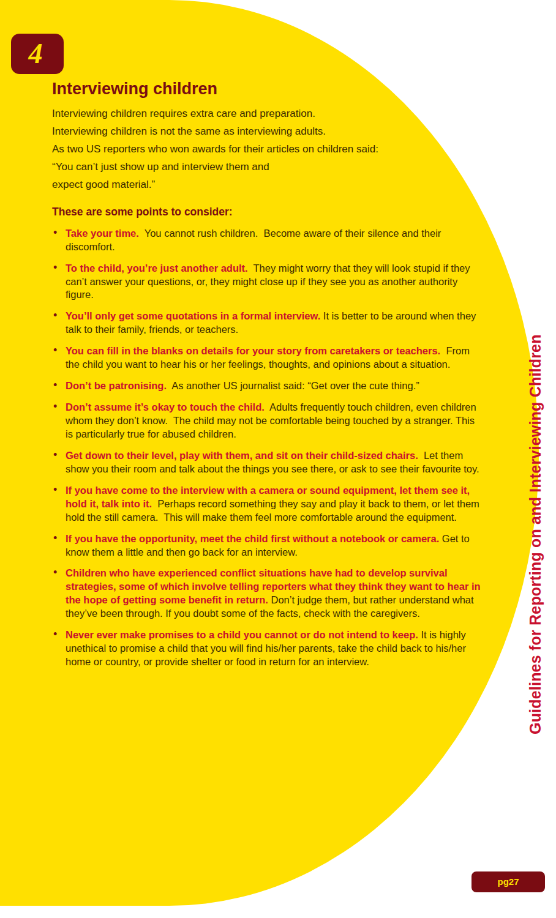4
Guidelines for Reporting on and Interviewing Children
Interviewing children
Interviewing children requires extra care and preparation.
Interviewing children is not the same as interviewing adults.
As two US reporters who won awards for their articles on children said:
“You can’t just show up and interview them and
expect good material.”
These are some points to consider:
Take your time. You cannot rush children. Become aware of their silence and their discomfort.
To the child, you’re just another adult. They might worry that they will look stupid if they can’t answer your questions, or, they might close up if they see you as another authority figure.
You’ll only get some quotations in a formal interview. It is better to be around when they talk to their family, friends, or teachers.
You can fill in the blanks on details for your story from caretakers or teachers. From the child you want to hear his or her feelings, thoughts, and opinions about a situation.
Don’t be patronising. As another US journalist said: “Get over the cute thing.”
Don’t assume it’s okay to touch the child. Adults frequently touch children, even children whom they don’t know. The child may not be comfortable being touched by a stranger. This is particularly true for abused children.
Get down to their level, play with them, and sit on their child-sized chairs. Let them show you their room and talk about the things you see there, or ask to see their favourite toy.
If you have come to the interview with a camera or sound equipment, let them see it, hold it, talk into it. Perhaps record something they say and play it back to them, or let them hold the still camera. This will make them feel more comfortable around the equipment.
If you have the opportunity, meet the child first without a notebook or camera. Get to know them a little and then go back for an interview.
Children who have experienced conflict situations have had to develop survival strategies, some of which involve telling reporters what they think they want to hear in the hope of getting some benefit in return. Don’t judge them, but rather understand what they’ve been through. If you doubt some of the facts, check with the caregivers.
Never ever make promises to a child you cannot or do not intend to keep. It is highly unethical to promise a child that you will find his/her parents, take the child back to his/her home or country, or provide shelter or food in return for an interview.
pg27